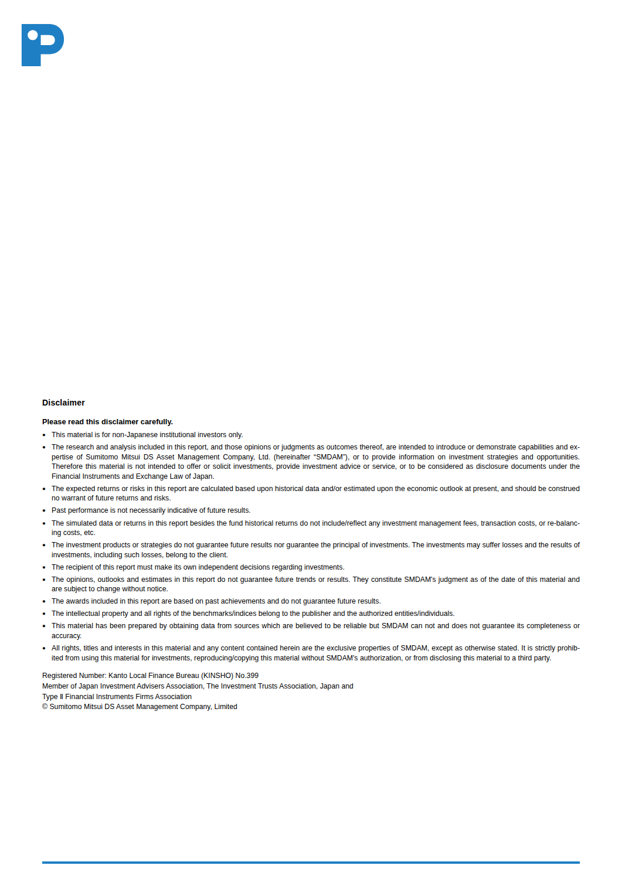Disclaimer
Please read this disclaimer carefully.
This material is for non-Japanese institutional investors only.
The research and analysis included in this report, and those opinions or judgments as outcomes thereof, are intended to introduce or demonstrate capabilities and expertise of Sumitomo Mitsui DS Asset Management Company, Ltd. (hereinafter “SMDAM”), or to provide information on investment strategies and opportunities. Therefore this material is not intended to offer or solicit investments, provide investment advice or service, or to be considered as disclosure documents under the Financial Instruments and Exchange Law of Japan.
The expected returns or risks in this report are calculated based upon historical data and/or estimated upon the economic outlook at present, and should be construed no warrant of future returns and risks.
Past performance is not necessarily indicative of future results.
The simulated data or returns in this report besides the fund historical returns do not include/reflect any investment management fees, transaction costs, or re-balancing costs, etc.
The investment products or strategies do not guarantee future results nor guarantee the principal of investments. The investments may suffer losses and the results of investments, including such losses, belong to the client.
The recipient of this report must make its own independent decisions regarding investments.
The opinions, outlooks and estimates in this report do not guarantee future trends or results. They constitute SMDAM's judgment as of the date of this material and are subject to change without notice.
The awards included in this report are based on past achievements and do not guarantee future results.
The intellectual property and all rights of the benchmarks/indices belong to the publisher and the authorized entities/individuals.
This material has been prepared by obtaining data from sources which are believed to be reliable but SMDAM can not and does not guarantee its completeness or accuracy.
All rights, titles and interests in this material and any content contained herein are the exclusive properties of SMDAM, except as otherwise stated. It is strictly prohibited from using this material for investments, reproducing/copying this material without SMDAM's authorization, or from disclosing this material to a third party.
Registered Number: Kanto Local Finance Bureau (KINSHO) No.399
Member of Japan Investment Advisers Association, The Investment Trusts Association, Japan and
Type Ⅱ Financial Instruments Firms Association
© Sumitomo Mitsui DS Asset Management Company, Limited